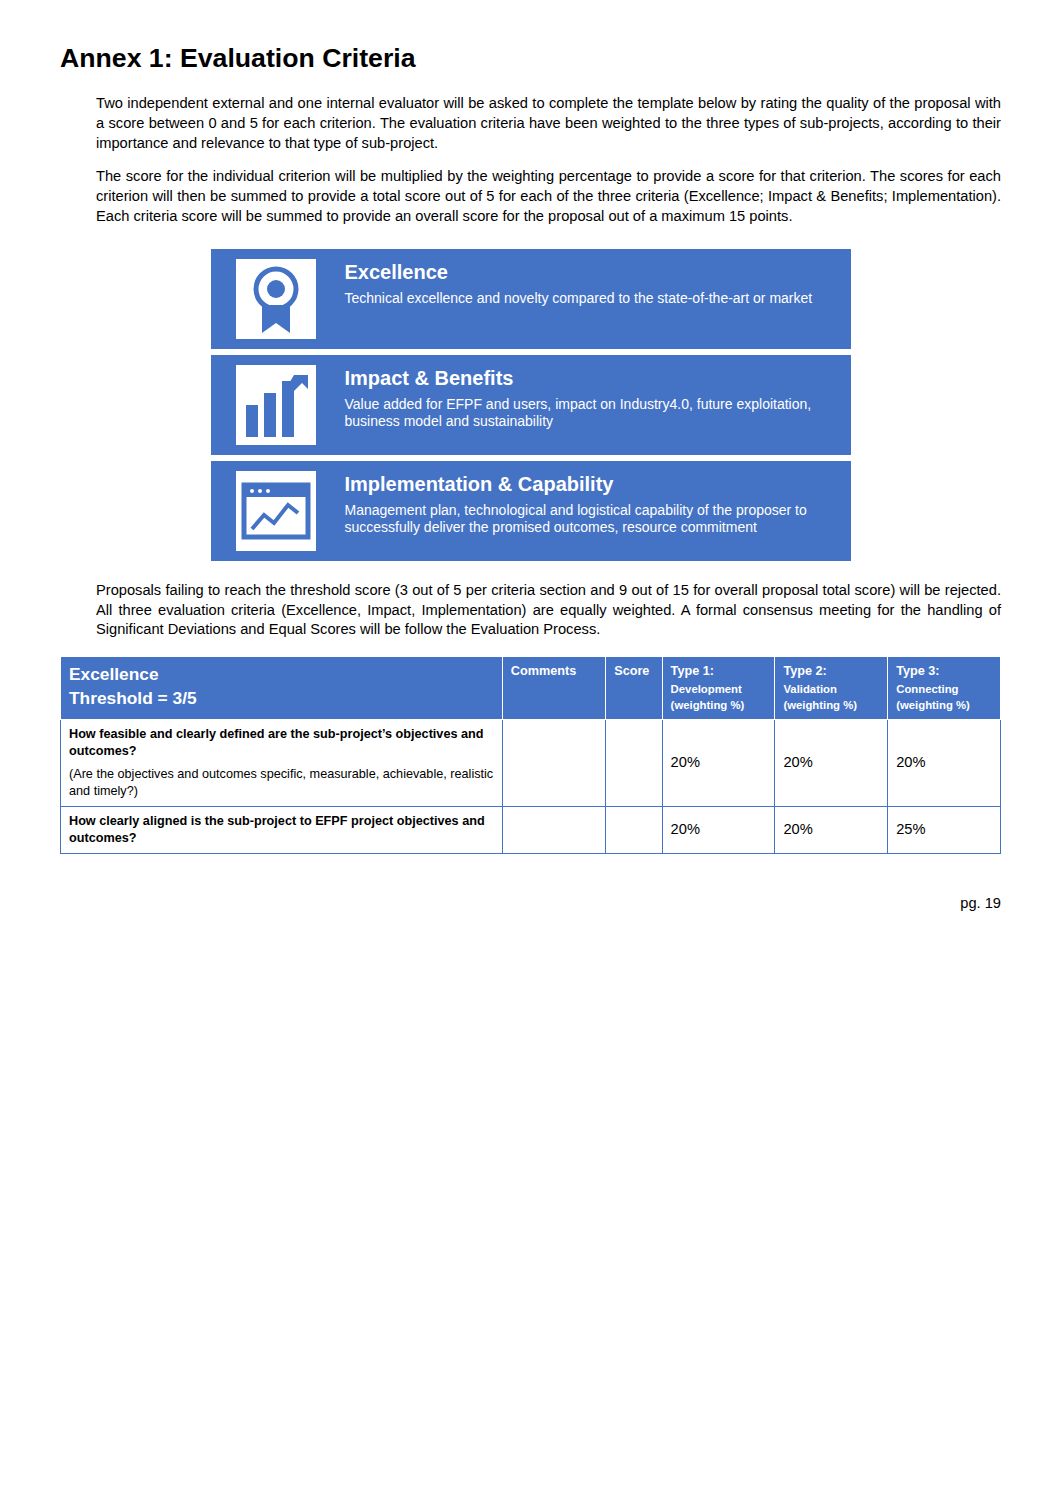Annex 1: Evaluation Criteria
Two independent external and one internal evaluator will be asked to complete the template below by rating the quality of the proposal with a score between 0 and 5 for each criterion. The evaluation criteria have been weighted to the three types of sub-projects, according to their importance and relevance to that type of sub-project.
The score for the individual criterion will be multiplied by the weighting percentage to provide a score for that criterion. The scores for each criterion will then be summed to provide a total score out of 5 for each of the three criteria (Excellence; Impact & Benefits; Implementation). Each criteria score will be summed to provide an overall score for the proposal out of a maximum 15 points.
Excellence
Technical excellence and novelty compared to the state-of-the-art or market
Impact & Benefits
Value added for EFPF and users, impact on Industry4.0, future exploitation, business model and sustainability
Implementation & Capability
Management plan, technological and logistical capability of the proposer to successfully deliver the promised outcomes, resource commitment
Proposals failing to reach the threshold score (3 out of 5 per criteria section and 9 out of 15 for overall proposal total score) will be rejected. All three evaluation criteria (Excellence, Impact, Implementation) are equally weighted. A formal consensus meeting for the handling of Significant Deviations and Equal Scores will be follow the Evaluation Process.
| Excellence Threshold = 3/5 | Comments | Score | Type 1: Development (weighting %) | Type 2: Validation (weighting %) | Type 3: Connecting (weighting %) |
| --- | --- | --- | --- | --- | --- |
| How feasible and clearly defined are the sub-project’s objectives and outcomes? (Are the objectives and outcomes specific, measurable, achievable, realistic and timely?) | | | 20% | 20% | 20% |
| How clearly aligned is the sub-project to EFPF project objectives and outcomes? | | | 20% | 20% | 25% |
pg. 19